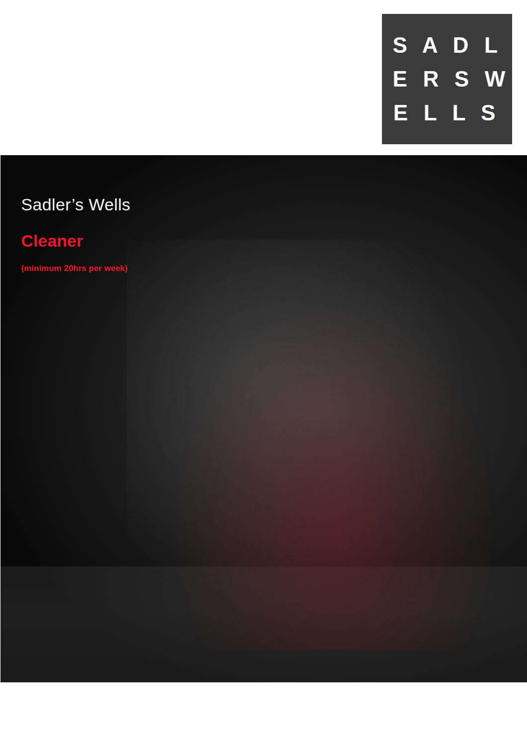S A D L E R S W E L L S
Sadler’s Wells
Cleaner
(minimum 20hrs per week)